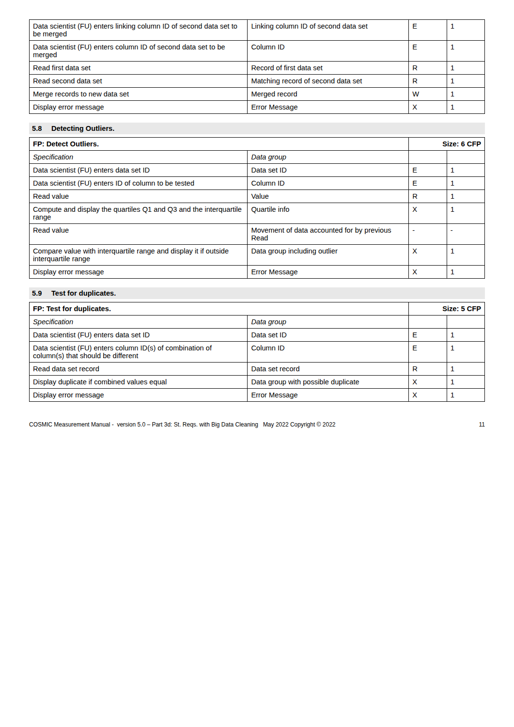| Data scientist (FU) enters linking column ID of second data set to be merged | Linking column ID of second data set | E | 1 |
| Data scientist (FU) enters column ID of second data set to be merged | Column ID | E | 1 |
| Read first data set | Record of first data set | R | 1 |
| Read second data set | Matching record of second data set | R | 1 |
| Merge records to new data set | Merged record | W | 1 |
| Display error message | Error Message | X | 1 |
5.8 Detecting Outliers.
| FP: Detect Outliers. | Size: 6 CFP |
| Specification | Data group | | |
| Data scientist (FU) enters data set ID | Data set ID | E | 1 |
| Data scientist (FU) enters ID of column to be tested | Column ID | E | 1 |
| Read value | Value | R | 1 |
| Compute and display the quartiles Q1 and Q3 and the interquartile range | Quartile info | X | 1 |
| Read value | Movement of data accounted for by previous Read | - | - |
| Compare value with interquartile range and display it if outside interquartile range | Data group including outlier | X | 1 |
| Display error message | Error Message | X | 1 |
5.9 Test for duplicates.
| FP: Test for duplicates. | Size: 5 CFP |
| Specification | Data group | | |
| Data scientist (FU) enters data set ID | Data set ID | E | 1 |
| Data scientist (FU) enters column ID(s) of combination of column(s) that should be different | Column ID | E | 1 |
| Read data set record | Data set record | R | 1 |
| Display duplicate if combined values equal | Data group with possible duplicate | X | 1 |
| Display error message | Error Message | X | 1 |
COSMIC Measurement Manual - version 5.0 – Part 3d: St. Reqs. with Big Data Cleaning May 2022 Copyright © 2022 11